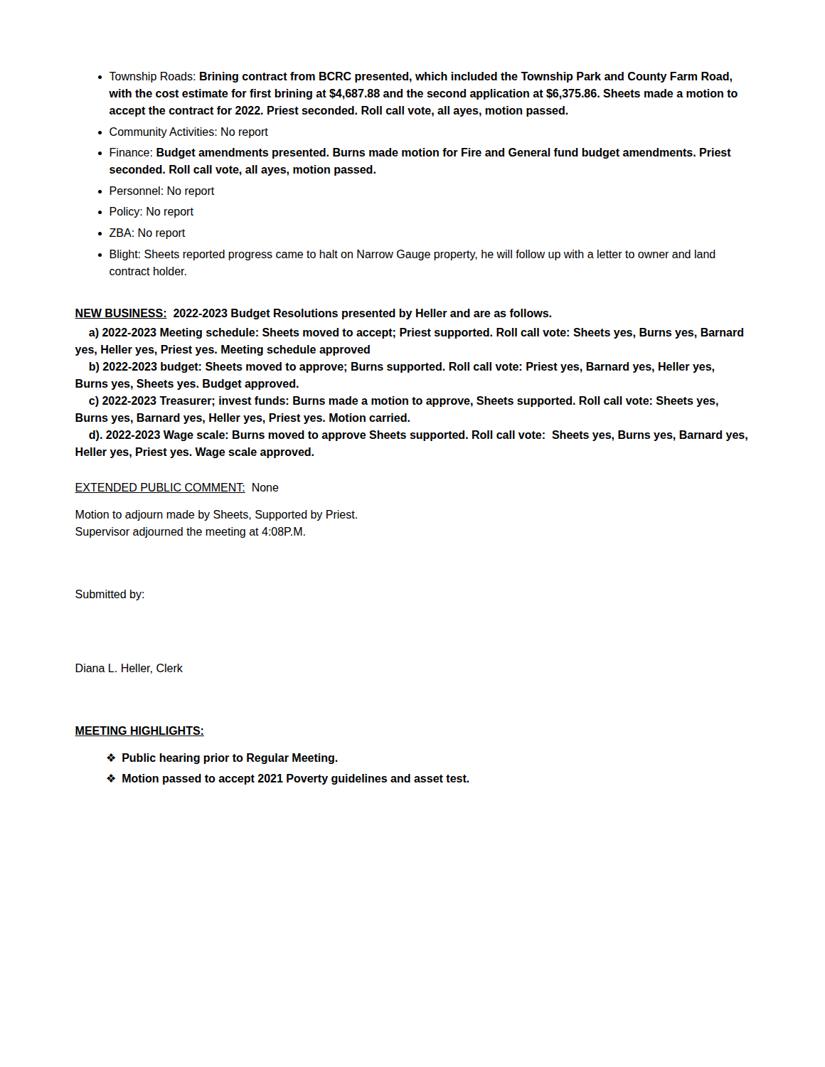Township Roads: Brining contract from BCRC presented, which included the Township Park and County Farm Road, with the cost estimate for first brining at $4,687.88 and the second application at $6,375.86. Sheets made a motion to accept the contract for 2022. Priest seconded. Roll call vote, all ayes, motion passed.
Community Activities: No report
Finance: Budget amendments presented. Burns made motion for Fire and General fund budget amendments. Priest seconded. Roll call vote, all ayes, motion passed.
Personnel: No report
Policy: No report
ZBA: No report
Blight: Sheets reported progress came to halt on Narrow Gauge property, he will follow up with a letter to owner and land contract holder.
NEW BUSINESS: 2022-2023 Budget Resolutions presented by Heller and are as follows.
a) 2022-2023 Meeting schedule: Sheets moved to accept; Priest supported. Roll call vote: Sheets yes, Burns yes, Barnard yes, Heller yes, Priest yes. Meeting schedule approved
b) 2022-2023 budget: Sheets moved to approve; Burns supported. Roll call vote: Priest yes, Barnard yes, Heller yes, Burns yes, Sheets yes. Budget approved.
c) 2022-2023 Treasurer; invest funds: Burns made a motion to approve, Sheets supported. Roll call vote: Sheets yes, Burns yes, Barnard yes, Heller yes, Priest yes. Motion carried.
d). 2022-2023 Wage scale: Burns moved to approve Sheets supported. Roll call vote: Sheets yes, Burns yes, Barnard yes, Heller yes, Priest yes. Wage scale approved.
EXTENDED PUBLIC COMMENT: None
Motion to adjourn made by Sheets, Supported by Priest.
Supervisor adjourned the meeting at 4:08P.M.
Submitted by:
Diana L. Heller, Clerk
MEETING HIGHLIGHTS:
Public hearing prior to Regular Meeting.
Motion passed to accept 2021 Poverty guidelines and asset test.